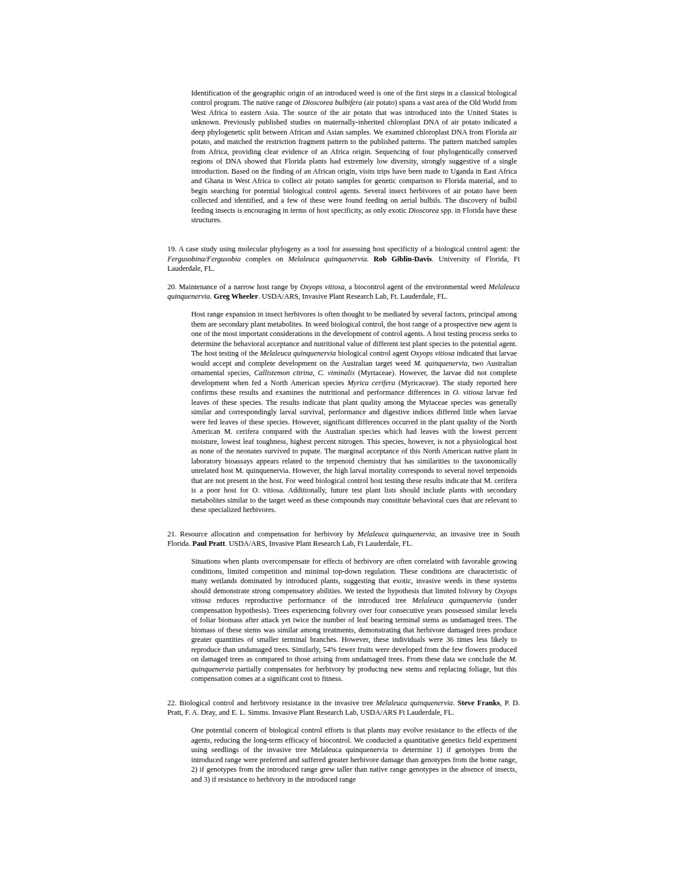Identification of the geographic origin of an introduced weed is one of the first steps in a classical biological control program. The native range of Dioscorea bulbifera (air potato) spans a vast area of the Old World from West Africa to eastern Asia. The source of the air potato that was introduced into the United States is unknown. Previously published studies on maternally-inherited chloroplast DNA of air potato indicated a deep phylogenetic split between African and Asian samples. We examined chloroplast DNA from Florida air potato, and matched the restriction fragment pattern to the published patterns. The pattern matched samples from Africa, providing clear evidence of an Africa origin. Sequencing of four phylogentically conserved regions of DNA showed that Florida plants had extremely low diversity, strongly suggestive of a single introduction. Based on the finding of an African origin, visits trips have been made to Uganda in East Africa and Ghana in West Africa to collect air potato samples for genetic comparison to Florida material, and to begin searching for potential biological control agents. Several insect herbivores of air potato have been collected and identified, and a few of these were found feeding on aerial bulbils. The discovery of bulbil feeding insects is encouraging in terms of host specificity, as only exotic Dioscorea spp. in Florida have these structures.
19. A case study using molecular phylogeny as a tool for assessing host specificity of a biological control agent: the Fergusobina/Fergusobia complex on Melaleuca quinquenervia. Rob Giblin-Davis. University of Florida, Ft Lauderdale, FL.
20. Maintenance of a narrow host range by Oxyops vitiosa, a biocontrol agent of the environmental weed Melaleuca quinquenervia. Greg Wheeler. USDA/ARS, Invasive Plant Research Lab, Ft. Lauderdale, FL.
Host range expansion in insect herbivores is often thought to be mediated by several factors, principal among them are secondary plant metabolites. In weed biological control, the host range of a prospective new agent is one of the most important considerations in the development of control agents. A host testing process seeks to determine the behavioral acceptance and nutritional value of different test plant species to the potential agent. The host testing of the Melaleuca quinquenervia biological control agent Oxyops vitiosa indicated that larvae would accept and complete development on the Australian target weed M. quinquenervia, two Australian ornamental species, Callistemon citrina, C. viminalis (Myrtaceae). However, the larvae did not complete development when fed a North American species Myrica cerifera (Myricaceae). The study reported here confirms these results and examines the nutritional and performance differences in O. vitiosa larvae fed leaves of these species. The results indicate that plant quality among the Mytaceae species was generally similar and correspondingly larval survival, performance and digestive indices differed little when larvae were fed leaves of these species. However, significant differences occurred in the plant quality of the North American M. cerifera compared with the Australian species which had leaves with the lowest percent moisture, lowest leaf toughness, highest percent nitrogen. This species, however, is not a physiological host as none of the neonates survived to pupate. The marginal acceptance of this North American native plant in laboratory bioassays appears related to the terpenoid chemistry that has similarities to the taxonomically unrelated host M. quinquenervia. However, the high larval mortality corresponds to several novel terpenoids that are not present in the host. For weed biological control host testing these results indicate that M. cerifera is a poor host for O. vitiosa. Additionally, future test plant lists should include plants with secondary metabolites similar to the target weed as these compounds may constitute behavioral cues that are relevant to these specialized herbivores.
21. Resource allocation and compensation for herbivory by Melaleuca quinquenervia, an invasive tree in South Florida. Paul Pratt. USDA/ARS, Invasive Plant Research Lab, Ft Lauderdale, FL.
Situations when plants overcompensate for effects of herbivory are often correlated with favorable growing conditions, limited competition and minimal top-down regulation. These conditions are characteristic of many wetlands dominated by introduced plants, suggesting that exotic, invasive weeds in these systems should demonstrate strong compensatory abilities. We tested the hypothesis that limited folivory by Oxyops vitiosa reduces reproductive performance of the introduced tree Melaleuca quinquenervia (under compensation hypothesis). Trees experiencing folivory over four consecutive years possessed similar levels of foliar biomass after attack yet twice the number of leaf bearing terminal stems as undamaged trees. The biomass of these stems was similar among treatments, demonstrating that herbivore damaged trees produce greater quantities of smaller terminal branches. However, these individuals were 36 times less likely to reproduce than undamaged trees. Similarly, 54% fewer fruits were developed from the few flowers produced on damaged trees as compared to those arising from undamaged trees. From these data we conclude the M. quinquenervia partially compensates for herbivory by producing new stems and replacing foliage, but this compensation comes at a significant cost to fitness.
22. Biological control and herbivory resistance in the invasive tree Melaleuca quinquenervia. Steve Franks, P. D. Pratt, F. A. Dray, and E. L. Simms. Invasive Plant Research Lab, USDA/ARS Ft Lauderdale, FL.
One potential concern of biological control efforts is that plants may evolve resistance to the effects of the agents, reducing the long-term efficacy of biocontrol. We conducted a quantitative genetics field experiment using seedlings of the invasive tree Melaleuca quinquenervia to determine 1) if genotypes from the introduced range were preferred and suffered greater herbivore damage than genotypes from the home range, 2) if genotypes from the introduced range grew taller than native range genotypes in the absence of insects, and 3) if resistance to herbivory in the introduced range